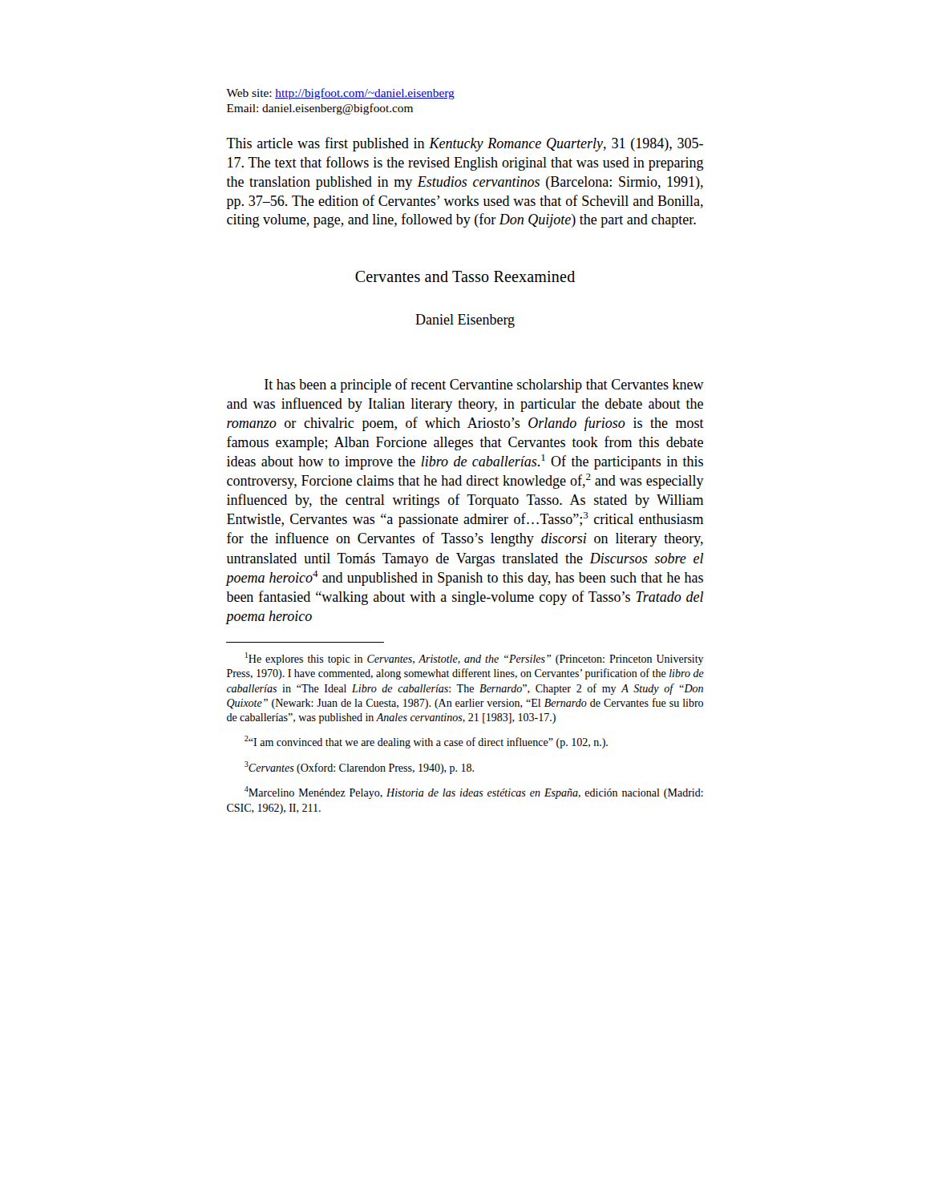Web site: http://bigfoot.com/~daniel.eisenberg
Email: daniel.eisenberg@bigfoot.com
This article was first published in Kentucky Romance Quarterly, 31 (1984), 305-17. The text that follows is the revised English original that was used in preparing the translation published in my Estudios cervantinos (Barcelona: Sirmio, 1991), pp. 37–56. The edition of Cervantes’ works used was that of Schevill and Bonilla, citing volume, page, and line, followed by (for Don Quijote) the part and chapter.
Cervantes and Tasso Reexamined
Daniel Eisenberg
It has been a principle of recent Cervantine scholarship that Cervantes knew and was influenced by Italian literary theory, in particular the debate about the romanzo or chivalric poem, of which Ariosto’s Orlando furioso is the most famous example; Alban Forcione alleges that Cervantes took from this debate ideas about how to improve the libro de caballerías.1 Of the participants in this controversy, Forcione claims that he had direct knowledge of,2 and was especially influenced by, the central writings of Torquato Tasso. As stated by William Entwistle, Cervantes was “a passionate admirer of…Tasso”;3 critical enthusiasm for the influence on Cervantes of Tasso’s lengthy discorsi on literary theory, untranslated until Tomás Tamayo de Vargas translated the Discursos sobre el poema heroico4 and unpublished in Spanish to this day, has been such that he has been fantasied “walking about with a single-volume copy of Tasso’s Tratado del poema heroico
1He explores this topic in Cervantes, Aristotle, and the “Persiles” (Princeton: Princeton University Press, 1970). I have commented, along somewhat different lines, on Cervantes’ purification of the libro de caballerías in “The Ideal Libro de caballerías: The Bernardo”, Chapter 2 of my A Study of “Don Quixote” (Newark: Juan de la Cuesta, 1987). (An earlier version, “El Bernardo de Cervantes fue su libro de caballerías”, was published in Anales cervantinos, 21 [1983], 103-17.)
2“I am convinced that we are dealing with a case of direct influence” (p. 102, n.).
3Cervantes (Oxford: Clarendon Press, 1940), p. 18.
4Marcelino Menéndez Pelayo, Historia de las ideas estéticas en España, edición nacional (Madrid: CSIC, 1962), II, 211.